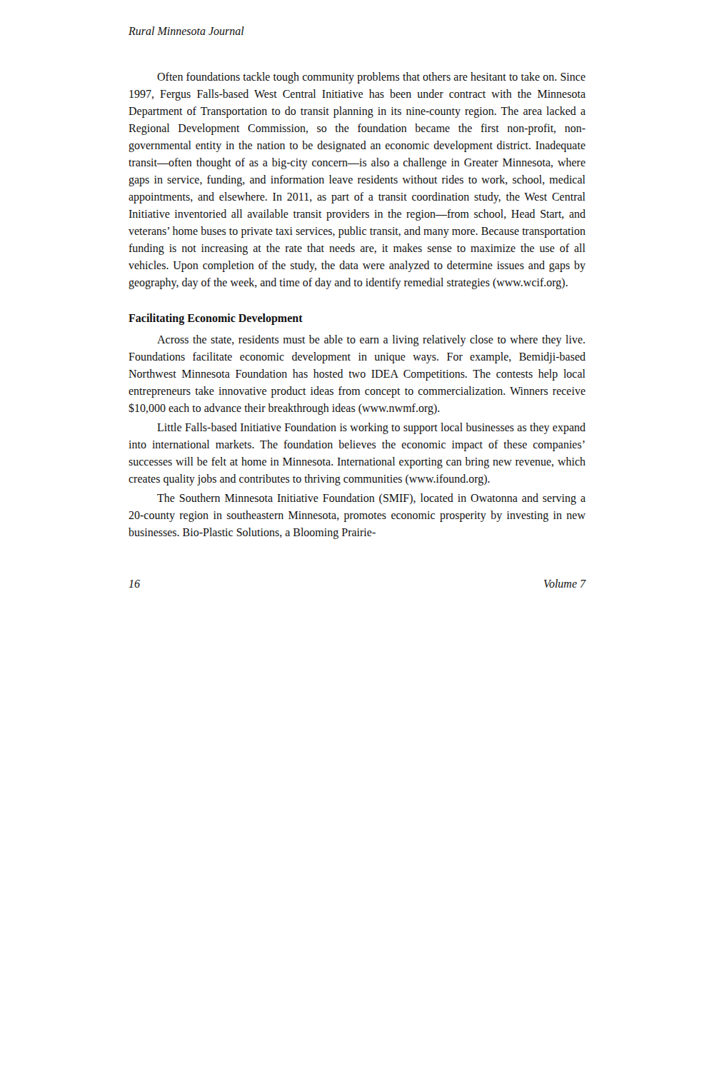Rural Minnesota Journal
Often foundations tackle tough community problems that others are hesitant to take on. Since 1997, Fergus Falls-based West Central Initiative has been under contract with the Minnesota Department of Transportation to do transit planning in its nine-county region. The area lacked a Regional Development Commission, so the foundation became the first non-profit, non-governmental entity in the nation to be designated an economic development district. Inadequate transit—often thought of as a big-city concern—is also a challenge in Greater Minnesota, where gaps in service, funding, and information leave residents without rides to work, school, medical appointments, and elsewhere. In 2011, as part of a transit coordination study, the West Central Initiative inventoried all available transit providers in the region—from school, Head Start, and veterans’ home buses to private taxi services, public transit, and many more. Because transportation funding is not increasing at the rate that needs are, it makes sense to maximize the use of all vehicles. Upon completion of the study, the data were analyzed to determine issues and gaps by geography, day of the week, and time of day and to identify remedial strategies (www.wcif.org).
Facilitating Economic Development
Across the state, residents must be able to earn a living relatively close to where they live. Foundations facilitate economic development in unique ways. For example, Bemidji-based Northwest Minnesota Foundation has hosted two IDEA Competitions. The contests help local entrepreneurs take innovative product ideas from concept to commercialization. Winners receive $10,000 each to advance their breakthrough ideas (www.nwmf.org).
Little Falls-based Initiative Foundation is working to support local businesses as they expand into international markets. The foundation believes the economic impact of these companies’ successes will be felt at home in Minnesota. International exporting can bring new revenue, which creates quality jobs and contributes to thriving communities (www.ifound.org).
The Southern Minnesota Initiative Foundation (SMIF), located in Owatonna and serving a 20-county region in southeastern Minnesota, promotes economic prosperity by investing in new businesses. Bio-Plastic Solutions, a Blooming Prairie-
16 Volume 7